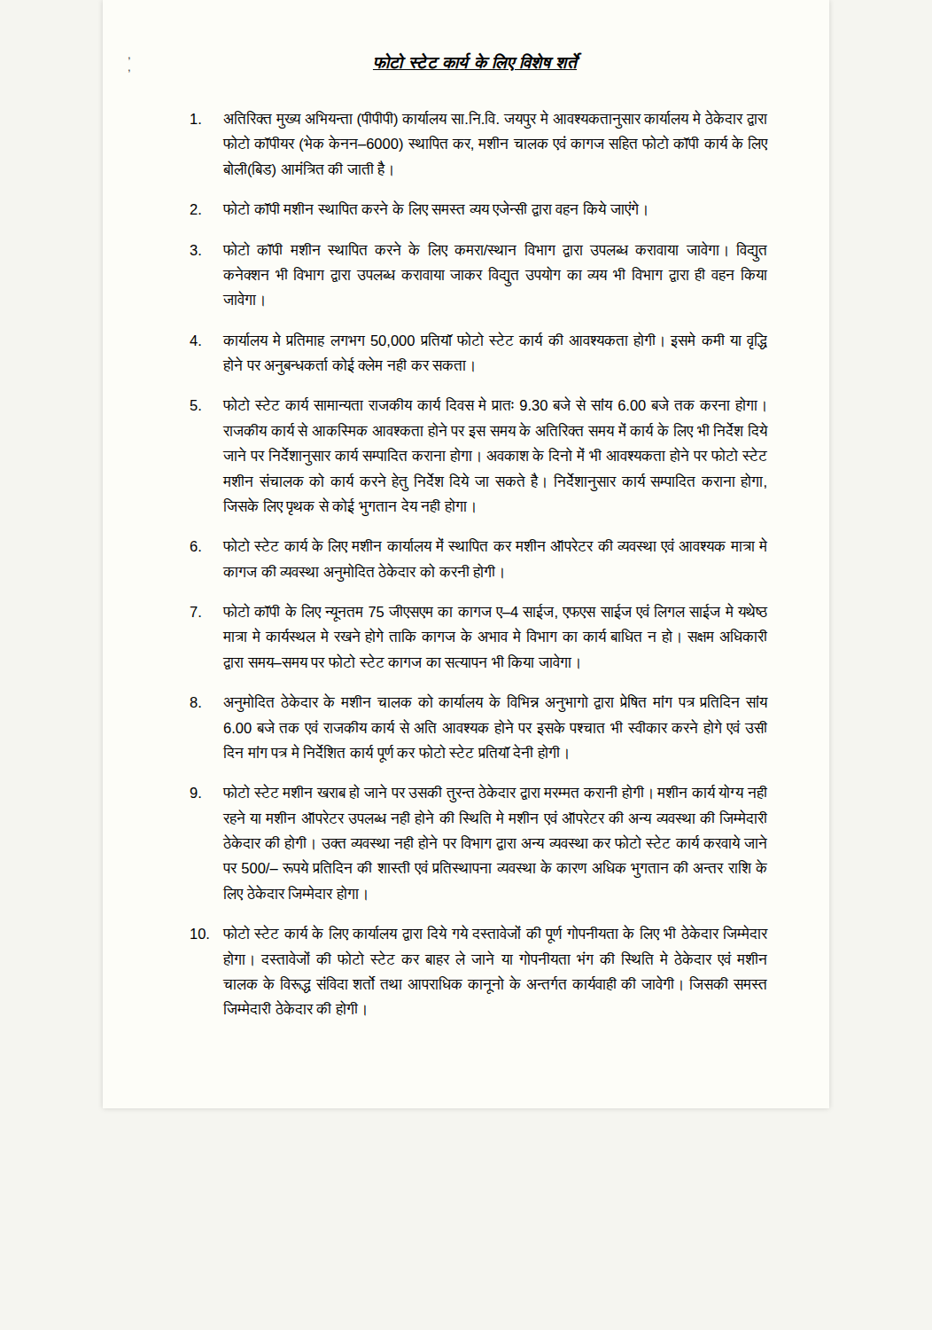,
,
फोटो स्टेट कार्य के लिए विशेष शर्ते
अतिरिक्त मुख्य अभियन्ता (पीपीपी) कार्यालय सा.नि.वि. जयपुर मे आवश्यकतानुसार कार्यालय मे ठेकेदार द्वारा फोटो कॉपीयर (भेक केनन–6000) स्थापित कर, मशीन चालक एवं कागज सहित फोटो कॉपी कार्य के लिए बोली(बिड) आमंत्रित की जाती है।
फोटो कॉपी मशीन स्थापित करने के लिए समस्त व्यय एजेन्सी द्वारा वहन किये जाएंगे।
फोटो कॉपी मशीन स्थापित करने के लिए कमरा/स्थान विभाग द्वारा उपलब्ध करावाया जावेगा। विद्युत कनेक्शन भी विभाग द्वारा उपलब्ध करावाया जाकर विद्युत उपयोग का व्यय भी विभाग द्वारा ही वहन किया जावेगा।
कार्यालय मे प्रतिमाह लगभग 50,000 प्रतियॉ फोटो स्टेट कार्य की आवश्यकता होगी। इसमे कमी या वृद्धि होने पर अनुबन्धकर्ता कोई क्लेम नही कर सकता।
फोटो स्टेट कार्य सामान्यता राजकीय कार्य दिवस मे प्रातः 9.30 बजे से सांय 6.00 बजे तक करना होगा। राजकीय कार्य से आकस्मिक आवश्कता होने पर इस समय के अतिरिक्त समय में कार्य के लिए भी निर्देश दिये जाने पर निर्देशानुसार कार्य सम्पादित कराना होगा। अवकाश के दिनो में भी आवश्यकता होने पर फोटो स्टेट मशीन संचालक को कार्य करने हेतु निर्देश दिये जा सकते है। निर्देशानुसार कार्य सम्पादित कराना होगा, जिसके लिए पृथक से कोई भुगतान देय नही होगा।
फोटो स्टेट कार्य के लिए मशीन कार्यालय में स्थापित कर मशीन ऑपरेटर की व्यवस्था एवं आवश्यक मात्रा मे कागज की व्यवस्था अनुमोदित ठेकेदार को करनी होगी।
फोटो कॉपी के लिए न्यूनतम 75 जीएसएम का कागज ए–4 साईज, एफएस साईज एवं लिगल साईज मे यथेष्ठ मात्रा मे कार्यस्थल मे रखने होगे ताकि कागज के अभाव मे विभाग का कार्य बाधित न हो। सक्षम अधिकारी द्वारा समय–समय पर फोटो स्टेट कागज का सत्यापन भी किया जावेगा।
अनुमोदित ठेकेदार के मशीन चालक को कार्यालय के विभिन्न अनुभागो द्वारा प्रेषित मांग पत्र प्रतिदिन सांय 6.00 बजे तक एवं राजकीय कार्य से अति आवश्यक होने पर इसके पश्चात भी स्वीकार करने होगे एवं उसी दिन मांग पत्र मे निर्देशित कार्य पूर्ण कर फोटो स्टेट प्रतियॉ देनी होगी।
फोटो स्टेट मशीन खराब हो जाने पर उसकी तुरन्त ठेकेदार द्वारा मरम्मत करानी होगी। मशीन कार्य योग्य नही रहने या मशीन ऑपरेटर उपलब्ध नही होने की स्थिति मे मशीन एवं ऑपरेटर की अन्य व्यवस्था की जिम्मेदारी ठेकेदार की होगी। उक्त व्यवस्था नही होने पर विभाग द्वारा अन्य व्यवस्था कर फोटो स्टेट कार्य करवाये जाने पर 500/– रूपये प्रतिदिन की शास्ती एवं प्रतिस्थापना व्यवस्था के कारण अधिक भुगतान की अन्तर राशि के लिए ठेकेदार जिम्मेदार होगा।
फोटो स्टेट कार्य के लिए कार्यालय द्वारा दिये गये दस्तावेजों की पूर्ण गोपनीयता के लिए भी ठेकेदार जिम्मेदार होगा। दस्तावेजों की फोटो स्टेट कर बाहर ले जाने या गोपनीयता भंग की स्थिति मे ठेकेदार एवं मशीन चालक के विरूद्ध संविदा शर्तो तथा आपराधिक कानूनो के अन्तर्गत कार्यवाही की जावेगी। जिसकी समस्त जिम्मेदारी ठेकेदार की होगी।